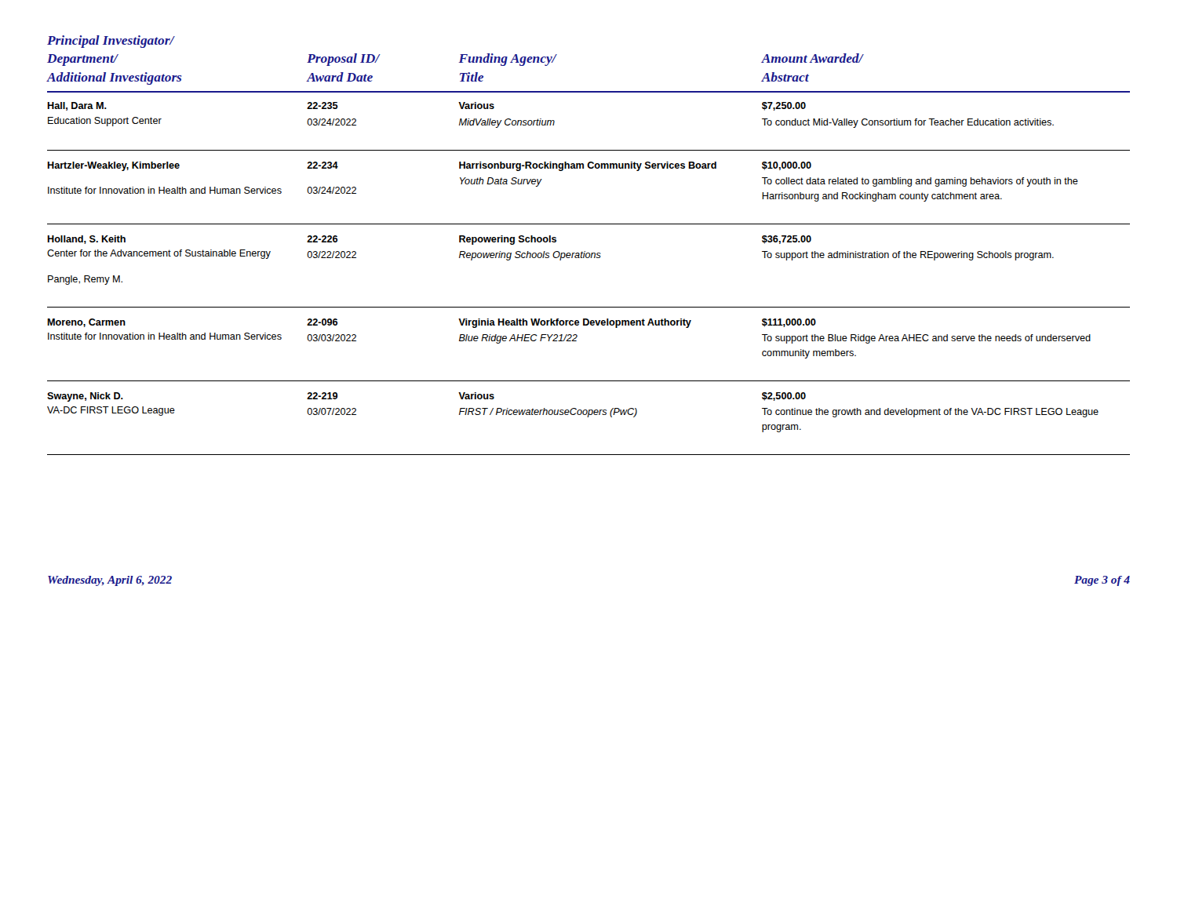| Principal Investigator/ Department/ Additional Investigators | Proposal ID/ Award Date | Funding Agency/ Title | Amount Awarded/ Abstract |
| --- | --- | --- | --- |
| Hall, Dara M. Education Support Center | 22-235 03/24/2022 | Various MidValley Consortium | $7,250.00 To conduct Mid-Valley Consortium for Teacher Education activities. |
| Hartzler-Weakley, Kimberlee Institute for Innovation in Health and Human Services | 22-234 03/24/2022 | Harrisonburg-Rockingham Community Services Board Youth Data Survey | $10,000.00 To collect data related to gambling and gaming behaviors of youth in the Harrisonburg and Rockingham county catchment area. |
| Holland, S. Keith Center for the Advancement of Sustainable Energy Pangle, Remy M. | 22-226 03/22/2022 | Repowering Schools Repowering Schools Operations | $36,725.00 To support the administration of the REpowering Schools program. |
| Moreno, Carmen Institute for Innovation in Health and Human Services | 22-096 03/03/2022 | Virginia Health Workforce Development Authority Blue Ridge AHEC FY21/22 | $111,000.00 To support the Blue Ridge Area AHEC and serve the needs of underserved community members. |
| Swayne, Nick D. VA-DC FIRST LEGO League | 22-219 03/07/2022 | Various FIRST / PricewaterhouseCoopers (PwC) | $2,500.00 To continue the growth and development of the VA-DC FIRST LEGO League program. |
Wednesday, April 6, 2022
Page 3 of 4